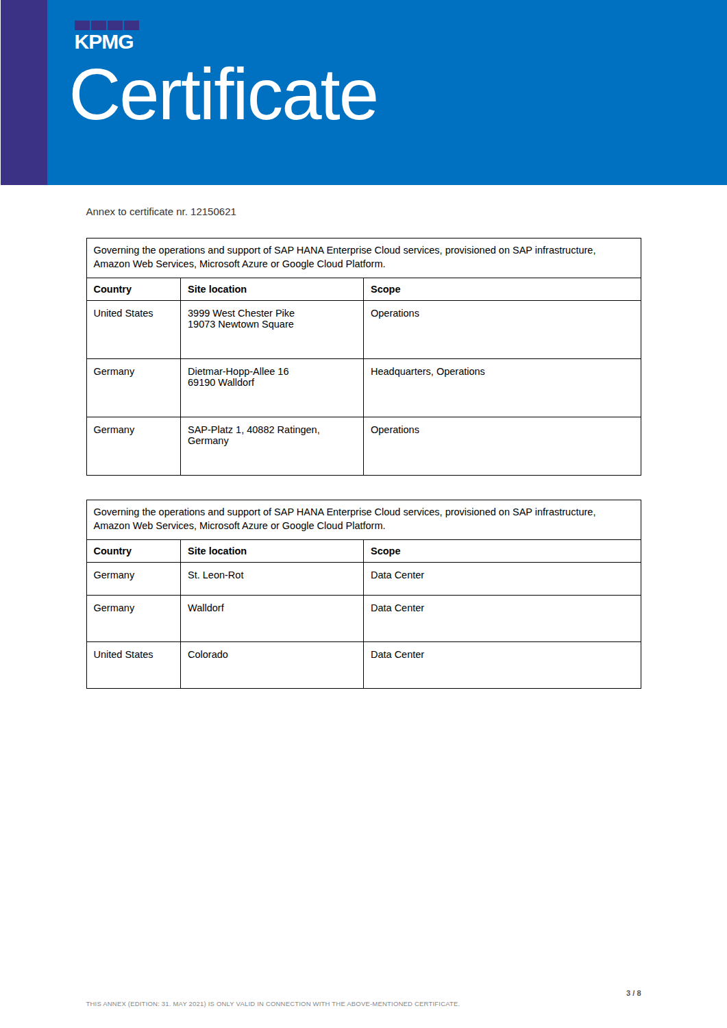KPMG
Certificate
Annex to certificate nr. 12150621
| Governing the operations and support of SAP HANA Enterprise Cloud services, provisioned on SAP infrastructure, Amazon Web Services, Microsoft Azure or Google Cloud Platform. |
| Country | Site location | Scope |
| United States | 3999 West Chester Pike 19073 Newtown Square | Operations |
| Germany | Dietmar-Hopp-Allee 16 69190 Walldorf | Headquarters, Operations |
| Germany | SAP-Platz 1, 40882 Ratingen, Germany | Operations |
| Governing the operations and support of SAP HANA Enterprise Cloud services, provisioned on SAP infrastructure, Amazon Web Services, Microsoft Azure or Google Cloud Platform. |
| Country | Site location | Scope |
| Germany | St. Leon-Rot | Data Center |
| Germany | Walldorf | Data Center |
| United States | Colorado | Data Center |
3 / 8
THIS ANNEX (EDITION: 31. MAY 2021) IS ONLY VALID IN CONNECTION WITH THE ABOVE-MENTIONED CERTIFICATE.